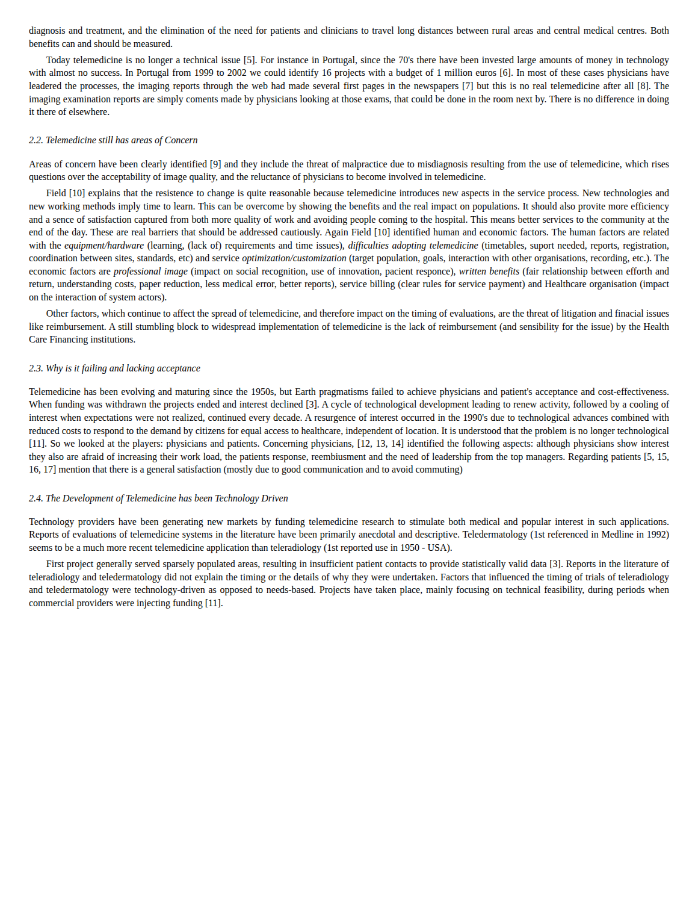diagnosis and treatment, and the elimination of the need for patients and clinicians to travel long distances between rural areas and central medical centres. Both benefits can and should be measured.
Today telemedicine is no longer a technical issue [5]. For instance in Portugal, since the 70's there have been invested large amounts of money in technology with almost no success. In Portugal from 1999 to 2002 we could identify 16 projects with a budget of 1 million euros [6]. In most of these cases physicians have leadered the processes, the imaging reports through the web had made several first pages in the newspapers [7] but this is no real telemedicine after all [8]. The imaging examination reports are simply coments made by physicians looking at those exams, that could be done in the room next by. There is no difference in doing it there of elsewhere.
2.2. Telemedicine still has areas of Concern
Areas of concern have been clearly identified [9] and they include the threat of malpractice due to misdiagnosis resulting from the use of telemedicine, which rises questions over the acceptability of image quality, and the reluctance of physicians to become involved in telemedicine.
Field [10] explains that the resistence to change is quite reasonable because telemedicine introduces new aspects in the service process. New technologies and new working methods imply time to learn. This can be overcome by showing the benefits and the real impact on populations. It should also provite more efficiency and a sence of satisfaction captured from both more quality of work and avoiding people coming to the hospital. This means better services to the community at the end of the day. These are real barriers that should be addressed cautiously. Again Field [10] identified human and economic factors. The human factors are related with the equipment/hardware (learning, (lack of) requirements and time issues), difficulties adopting telemedicine (timetables, suport needed, reports, registration, coordination between sites, standards, etc) and service optimization/customization (target population, goals, interaction with other organisations, recording, etc.). The economic factors are professional image (impact on social recognition, use of innovation, pacient responce), written benefits (fair relationship between efforth and return, understanding costs, paper reduction, less medical error, better reports), service billing (clear rules for service payment) and Healthcare organisation (impact on the interaction of system actors).
Other factors, which continue to affect the spread of telemedicine, and therefore impact on the timing of evaluations, are the threat of litigation and finacial issues like reimbursement. A still stumbling block to widespread implementation of telemedicine is the lack of reimbursement (and sensibility for the issue) by the Health Care Financing institutions.
2.3. Why is it failing and lacking acceptance
Telemedicine has been evolving and maturing since the 1950s, but Earth pragmatisms failed to achieve physicians and patient's acceptance and cost-effectiveness. When funding was withdrawn the projects ended and interest declined [3]. A cycle of technological development leading to renew activity, followed by a cooling of interest when expectations were not realized, continued every decade. A resurgence of interest occurred in the 1990's due to technological advances combined with reduced costs to respond to the demand by citizens for equal access to healthcare, independent of location. It is understood that the problem is no longer technological [11]. So we looked at the players: physicians and patients. Concerning physicians, [12, 13, 14] identified the following aspects: although physicians show interest they also are afraid of increasing their work load, the patients response, reembiusment and the need of leadership from the top managers. Regarding patients [5, 15, 16, 17] mention that there is a general satisfaction (mostly due to good communication and to avoid commuting)
2.4. The Development of Telemedicine has been Technology Driven
Technology providers have been generating new markets by funding telemedicine research to stimulate both medical and popular interest in such applications. Reports of evaluations of telemedicine systems in the literature have been primarily anecdotal and descriptive. Teledermatology (1st referenced in Medline in 1992) seems to be a much more recent telemedicine application than teleradiology (1st reported use in 1950 - USA).
First project generally served sparsely populated areas, resulting in insufficient patient contacts to provide statistically valid data [3]. Reports in the literature of teleradiology and teledermatology did not explain the timing or the details of why they were undertaken. Factors that influenced the timing of trials of teleradiology and teledermatology were technology-driven as opposed to needs-based. Projects have taken place, mainly focusing on technical feasibility, during periods when commercial providers were injecting funding [11].